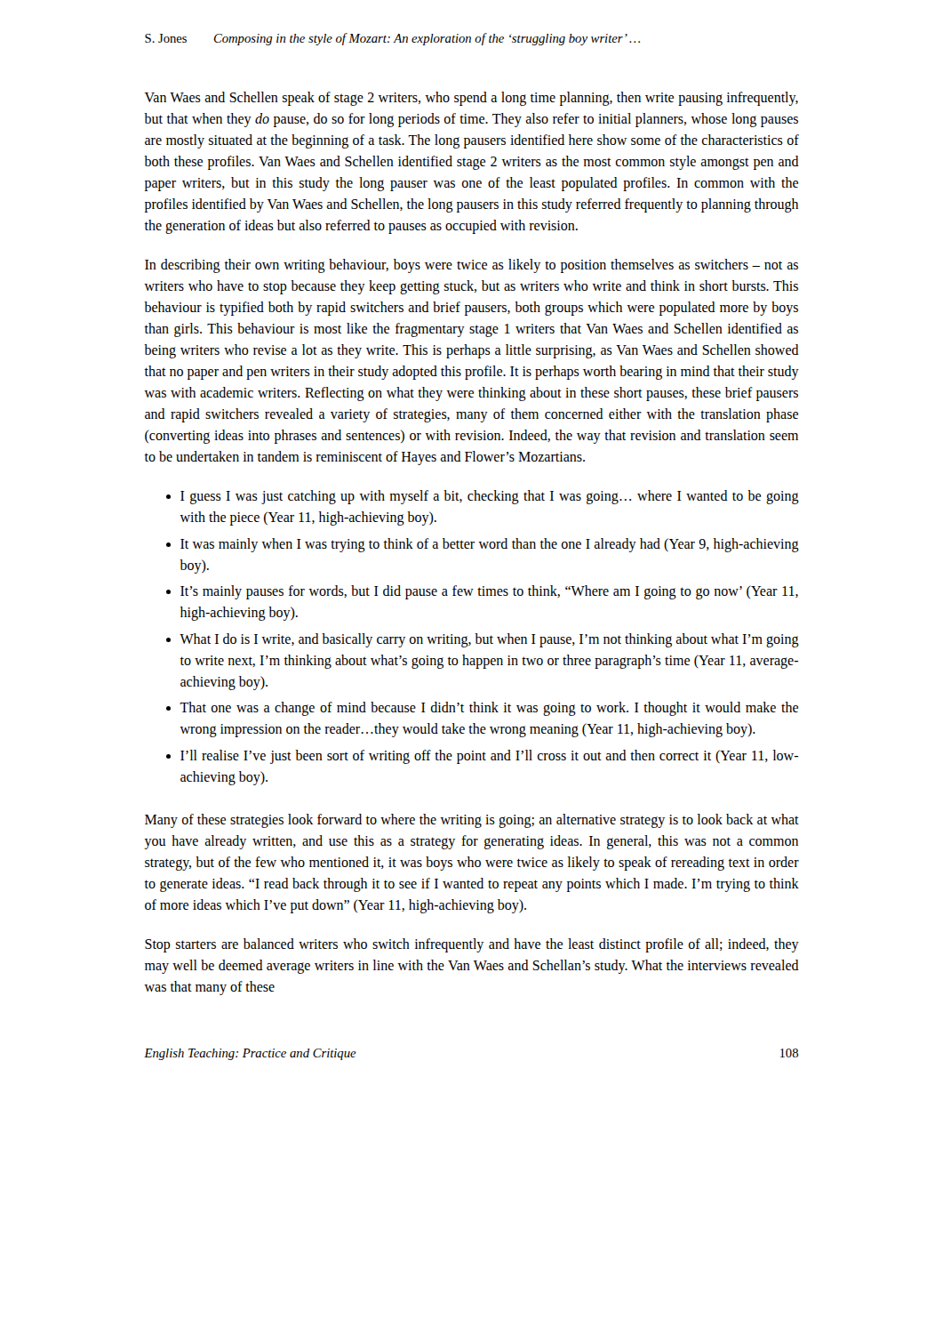S. Jones Composing in the style of Mozart: An exploration of the ‘struggling boy writer’ …
Van Waes and Schellen speak of stage 2 writers, who spend a long time planning, then write pausing infrequently, but that when they do pause, do so for long periods of time. They also refer to initial planners, whose long pauses are mostly situated at the beginning of a task. The long pausers identified here show some of the characteristics of both these profiles. Van Waes and Schellen identified stage 2 writers as the most common style amongst pen and paper writers, but in this study the long pauser was one of the least populated profiles. In common with the profiles identified by Van Waes and Schellen, the long pausers in this study referred frequently to planning through the generation of ideas but also referred to pauses as occupied with revision.
In describing their own writing behaviour, boys were twice as likely to position themselves as switchers – not as writers who have to stop because they keep getting stuck, but as writers who write and think in short bursts. This behaviour is typified both by rapid switchers and brief pausers, both groups which were populated more by boys than girls. This behaviour is most like the fragmentary stage 1 writers that Van Waes and Schellen identified as being writers who revise a lot as they write. This is perhaps a little surprising, as Van Waes and Schellen showed that no paper and pen writers in their study adopted this profile. It is perhaps worth bearing in mind that their study was with academic writers. Reflecting on what they were thinking about in these short pauses, these brief pausers and rapid switchers revealed a variety of strategies, many of them concerned either with the translation phase (converting ideas into phrases and sentences) or with revision. Indeed, the way that revision and translation seem to be undertaken in tandem is reminiscent of Hayes and Flower’s Mozartians.
I guess I was just catching up with myself a bit, checking that I was going… where I wanted to be going with the piece (Year 11, high-achieving boy).
It was mainly when I was trying to think of a better word than the one I already had (Year 9, high-achieving boy).
It’s mainly pauses for words, but I did pause a few times to think, “Where am I going to go now’ (Year 11, high-achieving boy).
What I do is I write, and basically carry on writing, but when I pause, I’m not thinking about what I’m going to write next, I’m thinking about what’s going to happen in two or three paragraph’s time (Year 11, average-achieving boy).
That one was a change of mind because I didn’t think it was going to work. I thought it would make the wrong impression on the reader…they would take the wrong meaning (Year 11, high-achieving boy).
I’ll realise I’ve just been sort of writing off the point and I’ll cross it out and then correct it (Year 11, low-achieving boy).
Many of these strategies look forward to where the writing is going; an alternative strategy is to look back at what you have already written, and use this as a strategy for generating ideas. In general, this was not a common strategy, but of the few who mentioned it, it was boys who were twice as likely to speak of rereading text in order to generate ideas. “I read back through it to see if I wanted to repeat any points which I made. I’m trying to think of more ideas which I’ve put down” (Year 11, high-achieving boy).
Stop starters are balanced writers who switch infrequently and have the least distinct profile of all; indeed, they may well be deemed average writers in line with the Van Waes and Schellan’s study. What the interviews revealed was that many of these
English Teaching: Practice and Critique 108